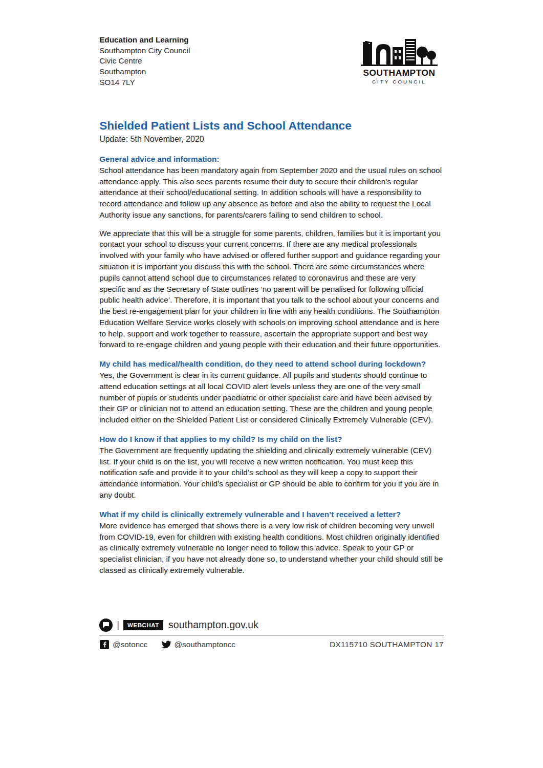Education and Learning
Southampton City Council
Civic Centre
Southampton
SO14 7LY
SOUTHAMPTON
CITY COUNCIL
Shielded Patient Lists and School Attendance
Update: 5th November, 2020
General advice and information:
School attendance has been mandatory again from September 2020 and the usual rules on school attendance apply. This also sees parents resume their duty to secure their children’s regular attendance at their school/educational setting. In addition schools will have a responsibility to record attendance and follow up any absence as before and also the ability to request the Local Authority issue any sanctions, for parents/carers failing to send children to school.
We appreciate that this will be a struggle for some parents, children, families but it is important you contact your school to discuss your current concerns. If there are any medical professionals involved with your family who have advised or offered further support and guidance regarding your situation it is important you discuss this with the school. There are some circumstances where pupils cannot attend school due to circumstances related to coronavirus and these are very specific and as the Secretary of State outlines ‘no parent will be penalised for following official public health advice’. Therefore, it is important that you talk to the school about your concerns and the best re-engagement plan for your children in line with any health conditions. The Southampton Education Welfare Service works closely with schools on improving school attendance and is here to help, support and work together to reassure, ascertain the appropriate support and best way forward to re-engage children and young people with their education and their future opportunities.
My child has medical/health condition, do they need to attend school during lockdown?
Yes, the Government is clear in its current guidance. All pupils and students should continue to attend education settings at all local COVID alert levels unless they are one of the very small number of pupils or students under paediatric or other specialist care and have been advised by their GP or clinician not to attend an education setting. These are the children and young people included either on the Shielded Patient List or considered Clinically Extremely Vulnerable (CEV).
How do I know if that applies to my child? Is my child on the list?
The Government are frequently updating the shielding and clinically extremely vulnerable (CEV) list. If your child is on the list, you will receive a new written notification. You must keep this notification safe and provide it to your child’s school as they will keep a copy to support their attendance information. Your child’s specialist or GP should be able to confirm for you if you are in any doubt.
What if my child is clinically extremely vulnerable and I haven’t received a letter?
More evidence has emerged that shows there is a very low risk of children becoming very unwell from COVID-19, even for children with existing health conditions. Most children originally identified as clinically extremely vulnerable no longer need to follow this advice. Speak to your GP or specialist clinician, if you have not already done so, to understand whether your child should still be classed as clinically extremely vulnerable.
| WEBCHAT
southampton.gov.uk
@sotoncc @southamptoncc DX115710 SOUTHAMPTON 17